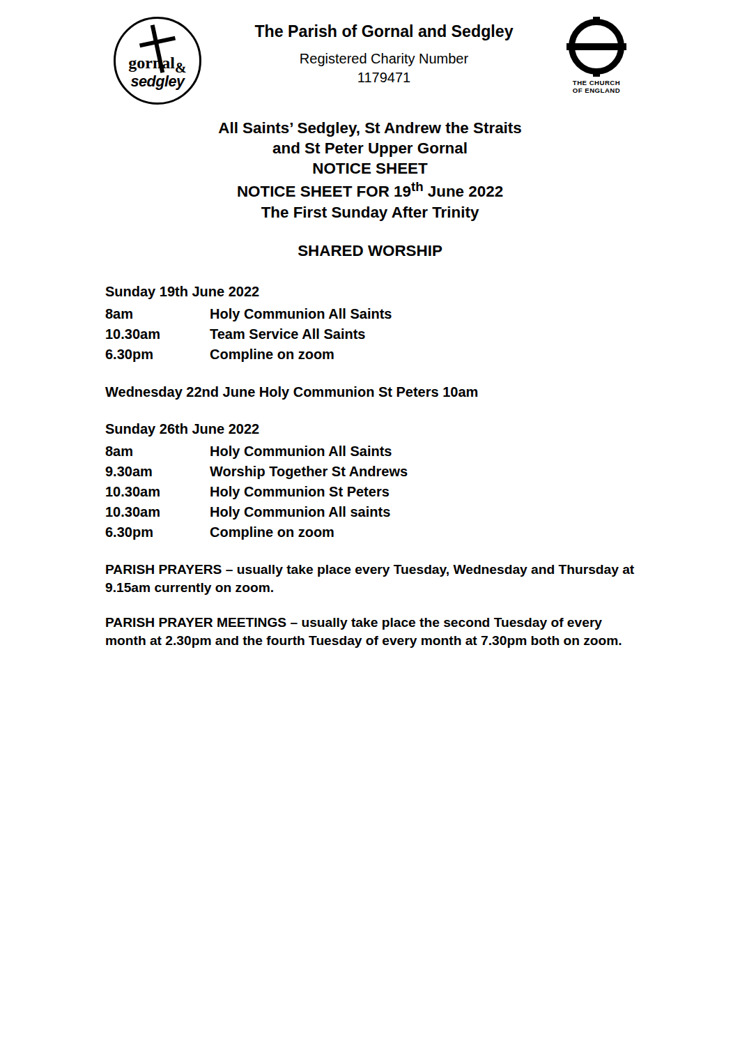gornal& sedgley
The Parish of Gornal and Sedgley
Registered Charity Number
1179471
THE CHURCH
OF ENGLAND
All Saints’ Sedgley, St Andrew the Straits
and St Peter Upper Gornal
NOTICE SHEET
NOTICE SHEET FOR 19th June 2022
The First Sunday After Trinity
SHARED WORSHIP
Sunday 19th June 2022
| 8am | Holy Communion All Saints |
| 10.30am | Team Service All Saints |
| 6.30pm | Compline on zoom |
Wednesday 22nd June Holy Communion St Peters 10am
Sunday 26th June 2022
| 8am | Holy Communion All Saints |
| 9.30am | Worship Together St Andrews |
| 10.30am | Holy Communion St Peters |
| 10.30am | Holy Communion All saints |
| 6.30pm | Compline on zoom |
PARISH PRAYERS – usually take place every Tuesday, Wednesday and Thursday at 9.15am currently on zoom.
PARISH PRAYER MEETINGS – usually take place the second Tuesday of every month at 2.30pm and the fourth Tuesday of every month at 7.30pm both on zoom.